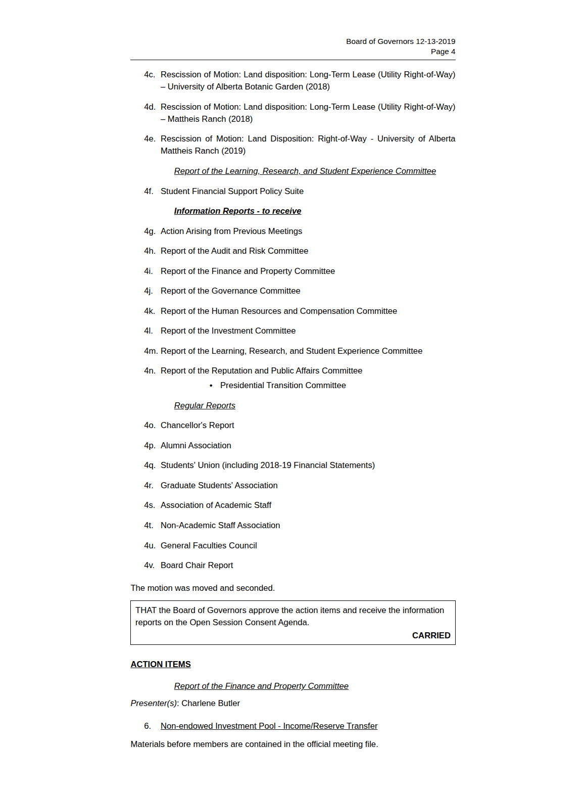Board of Governors 12-13-2019
Page 4
4c. Rescission of Motion: Land disposition: Long-Term Lease (Utility Right-of-Way) – University of Alberta Botanic Garden (2018)
4d. Rescission of Motion: Land disposition: Long-Term Lease (Utility Right-of-Way) – Mattheis Ranch (2018)
4e. Rescission of Motion: Land Disposition: Right-of-Way - University of Alberta Mattheis Ranch (2019)
Report of the Learning, Research, and Student Experience Committee
4f. Student Financial Support Policy Suite
Information Reports - to receive
4g. Action Arising from Previous Meetings
4h. Report of the Audit and Risk Committee
4i. Report of the Finance and Property Committee
4j. Report of the Governance Committee
4k. Report of the Human Resources and Compensation Committee
4l. Report of the Investment Committee
4m. Report of the Learning, Research, and Student Experience Committee
4n. Report of the Reputation and Public Affairs Committee
Presidential Transition Committee
Regular Reports
4o. Chancellor's Report
4p. Alumni Association
4q. Students' Union (including 2018-19 Financial Statements)
4r. Graduate Students' Association
4s. Association of Academic Staff
4t. Non-Academic Staff Association
4u. General Faculties Council
4v. Board Chair Report
The motion was moved and seconded.
THAT the Board of Governors approve the action items and receive the information reports on the Open Session Consent Agenda.
CARRIED
ACTION ITEMS
Report of the Finance and Property Committee
Presenter(s): Charlene Butler
6. Non-endowed Investment Pool - Income/Reserve Transfer
Materials before members are contained in the official meeting file.